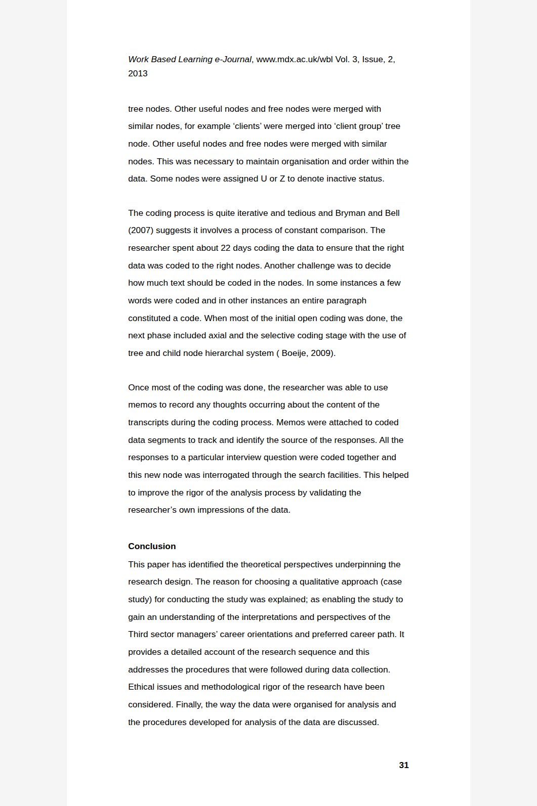Work Based Learning e-Journal, www.mdx.ac.uk/wbl Vol. 3, Issue, 2, 2013
tree nodes. Other useful nodes and free nodes were merged with similar nodes, for example ‘clients’ were merged into ‘client group’ tree node. Other useful nodes and free nodes were merged with similar nodes. This was necessary to maintain organisation and order within the data. Some nodes were assigned U or Z to denote inactive status.
The coding process is quite iterative and tedious and Bryman and Bell (2007) suggests it involves a process of constant comparison. The researcher spent about 22 days coding the data to ensure that the right data was coded to the right nodes. Another challenge was to decide how much text should be coded in the nodes. In some instances a few words were coded and in other instances an entire paragraph constituted a code. When most of the initial open coding was done, the next phase included axial and the selective coding stage with the use of tree and child node hierarchal system ( Boeije, 2009).
Once most of the coding was done, the researcher was able to use memos to record any thoughts occurring about the content of the transcripts during the coding process. Memos were attached to coded data segments to track and identify the source of the responses. All the responses to a particular interview question were coded together and this new node was interrogated through the search facilities. This helped to improve the rigor of the analysis process by validating the researcher’s own impressions of the data.
Conclusion
This paper has identified the theoretical perspectives underpinning the research design. The reason for choosing a qualitative approach (case study) for conducting the study was explained; as enabling the study to gain an understanding of the interpretations and perspectives of the Third sector managers’ career orientations and preferred career path. It provides a detailed account of the research sequence and this addresses the procedures that were followed during data collection. Ethical issues and methodological rigor of the research have been considered. Finally, the way the data were organised for analysis and the procedures developed for analysis of the data are discussed.
31